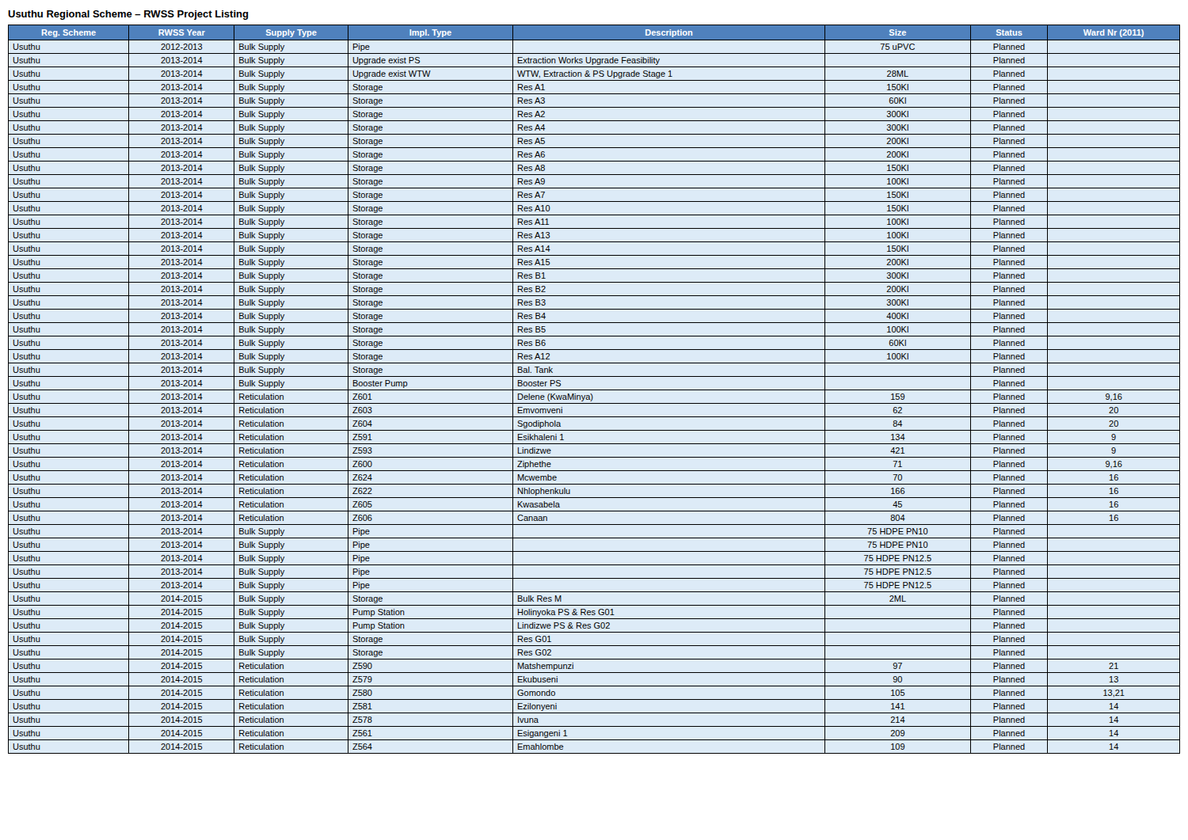Usuthu Regional Scheme – RWSS Project Listing
| Reg. Scheme | RWSS Year | Supply Type | Impl. Type | Description | Size | Status | Ward Nr (2011) |
| --- | --- | --- | --- | --- | --- | --- | --- |
| Usuthu | 2012-2013 | Bulk Supply | Pipe | | 75 uPVC | Planned | |
| Usuthu | 2013-2014 | Bulk Supply | Upgrade exist PS | Extraction Works Upgrade Feasibility | | Planned | |
| Usuthu | 2013-2014 | Bulk Supply | Upgrade exist WTW | WTW, Extraction & PS Upgrade Stage 1 | 28ML | Planned | |
| Usuthu | 2013-2014 | Bulk Supply | Storage | Res A1 | 150Kl | Planned | |
| Usuthu | 2013-2014 | Bulk Supply | Storage | Res A3 | 60Kl | Planned | |
| Usuthu | 2013-2014 | Bulk Supply | Storage | Res A2 | 300Kl | Planned | |
| Usuthu | 2013-2014 | Bulk Supply | Storage | Res A4 | 300Kl | Planned | |
| Usuthu | 2013-2014 | Bulk Supply | Storage | Res A5 | 200Kl | Planned | |
| Usuthu | 2013-2014 | Bulk Supply | Storage | Res A6 | 200Kl | Planned | |
| Usuthu | 2013-2014 | Bulk Supply | Storage | Res A8 | 150Kl | Planned | |
| Usuthu | 2013-2014 | Bulk Supply | Storage | Res A9 | 100Kl | Planned | |
| Usuthu | 2013-2014 | Bulk Supply | Storage | Res A7 | 150Kl | Planned | |
| Usuthu | 2013-2014 | Bulk Supply | Storage | Res A10 | 150Kl | Planned | |
| Usuthu | 2013-2014 | Bulk Supply | Storage | Res A11 | 100Kl | Planned | |
| Usuthu | 2013-2014 | Bulk Supply | Storage | Res A13 | 100Kl | Planned | |
| Usuthu | 2013-2014 | Bulk Supply | Storage | Res A14 | 150Kl | Planned | |
| Usuthu | 2013-2014 | Bulk Supply | Storage | Res A15 | 200Kl | Planned | |
| Usuthu | 2013-2014 | Bulk Supply | Storage | Res B1 | 300Kl | Planned | |
| Usuthu | 2013-2014 | Bulk Supply | Storage | Res B2 | 200Kl | Planned | |
| Usuthu | 2013-2014 | Bulk Supply | Storage | Res B3 | 300Kl | Planned | |
| Usuthu | 2013-2014 | Bulk Supply | Storage | Res B4 | 400Kl | Planned | |
| Usuthu | 2013-2014 | Bulk Supply | Storage | Res B5 | 100Kl | Planned | |
| Usuthu | 2013-2014 | Bulk Supply | Storage | Res B6 | 60Kl | Planned | |
| Usuthu | 2013-2014 | Bulk Supply | Storage | Res A12 | 100Kl | Planned | |
| Usuthu | 2013-2014 | Bulk Supply | Storage | Bal. Tank | | Planned | |
| Usuthu | 2013-2014 | Bulk Supply | Booster Pump | Booster PS | | Planned | |
| Usuthu | 2013-2014 | Reticulation | Z601 | Delene (KwaMinya) | 159 | Planned | 9,16 |
| Usuthu | 2013-2014 | Reticulation | Z603 | Emvomveni | 62 | Planned | 20 |
| Usuthu | 2013-2014 | Reticulation | Z604 | Sgodiphola | 84 | Planned | 20 |
| Usuthu | 2013-2014 | Reticulation | Z591 | Esikhaleni 1 | 134 | Planned | 9 |
| Usuthu | 2013-2014 | Reticulation | Z593 | Lindizwe | 421 | Planned | 9 |
| Usuthu | 2013-2014 | Reticulation | Z600 | Ziphethe | 71 | Planned | 9,16 |
| Usuthu | 2013-2014 | Reticulation | Z624 | Mcwembe | 70 | Planned | 16 |
| Usuthu | 2013-2014 | Reticulation | Z622 | Nhlophenkulu | 166 | Planned | 16 |
| Usuthu | 2013-2014 | Reticulation | Z605 | Kwasabela | 45 | Planned | 16 |
| Usuthu | 2013-2014 | Reticulation | Z606 | Canaan | 804 | Planned | 16 |
| Usuthu | 2013-2014 | Bulk Supply | Pipe | | 75 HDPE PN10 | Planned | |
| Usuthu | 2013-2014 | Bulk Supply | Pipe | | 75 HDPE PN10 | Planned | |
| Usuthu | 2013-2014 | Bulk Supply | Pipe | | 75 HDPE PN12.5 | Planned | |
| Usuthu | 2013-2014 | Bulk Supply | Pipe | | 75 HDPE PN12.5 | Planned | |
| Usuthu | 2013-2014 | Bulk Supply | Pipe | | 75 HDPE PN12.5 | Planned | |
| Usuthu | 2014-2015 | Bulk Supply | Storage | Bulk Res M | 2ML | Planned | |
| Usuthu | 2014-2015 | Bulk Supply | Pump Station | Holinyoka PS & Res G01 | | Planned | |
| Usuthu | 2014-2015 | Bulk Supply | Pump Station | Lindizwe PS & Res G02 | | Planned | |
| Usuthu | 2014-2015 | Bulk Supply | Storage | Res G01 | | Planned | |
| Usuthu | 2014-2015 | Bulk Supply | Storage | Res G02 | | Planned | |
| Usuthu | 2014-2015 | Reticulation | Z590 | Matshempunzi | 97 | Planned | 21 |
| Usuthu | 2014-2015 | Reticulation | Z579 | Ekubuseni | 90 | Planned | 13 |
| Usuthu | 2014-2015 | Reticulation | Z580 | Gomondo | 105 | Planned | 13,21 |
| Usuthu | 2014-2015 | Reticulation | Z581 | Ezilonyeni | 141 | Planned | 14 |
| Usuthu | 2014-2015 | Reticulation | Z578 | Ivuna | 214 | Planned | 14 |
| Usuthu | 2014-2015 | Reticulation | Z561 | Esigangeni 1 | 209 | Planned | 14 |
| Usuthu | 2014-2015 | Reticulation | Z564 | Emahlombe | 109 | Planned | 14 |